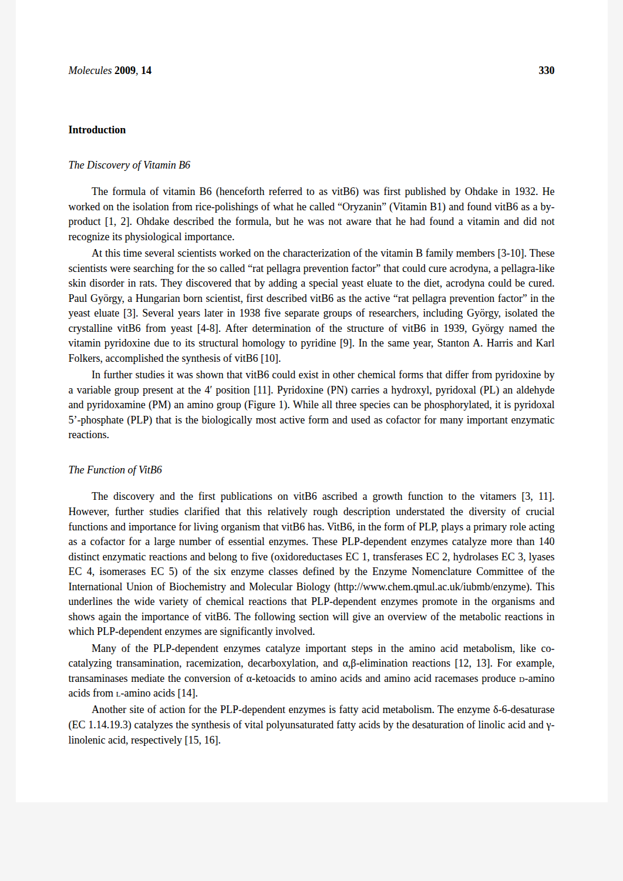Molecules 2009, 14 330
Introduction
The Discovery of Vitamin B6
The formula of vitamin B6 (henceforth referred to as vitB6) was first published by Ohdake in 1932. He worked on the isolation from rice-polishings of what he called “Oryzanin” (Vitamin B1) and found vitB6 as a by-product [1, 2]. Ohdake described the formula, but he was not aware that he had found a vitamin and did not recognize its physiological importance.
At this time several scientists worked on the characterization of the vitamin B family members [3-10]. These scientists were searching for the so called “rat pellagra prevention factor” that could cure acrodyna, a pellagra-like skin disorder in rats. They discovered that by adding a special yeast eluate to the diet, acrodyna could be cured. Paul György, a Hungarian born scientist, first described vitB6 as the active “rat pellagra prevention factor” in the yeast eluate [3]. Several years later in 1938 five separate groups of researchers, including György, isolated the crystalline vitB6 from yeast [4-8]. After determination of the structure of vitB6 in 1939, György named the vitamin pyridoxine due to its structural homology to pyridine [9]. In the same year, Stanton A. Harris and Karl Folkers, accomplished the synthesis of vitB6 [10].
In further studies it was shown that vitB6 could exist in other chemical forms that differ from pyridoxine by a variable group present at the 4′ position [11]. Pyridoxine (PN) carries a hydroxyl, pyridoxal (PL) an aldehyde and pyridoxamine (PM) an amino group (Figure 1). While all three species can be phosphorylated, it is pyridoxal 5’-phosphate (PLP) that is the biologically most active form and used as cofactor for many important enzymatic reactions.
The Function of VitB6
The discovery and the first publications on vitB6 ascribed a growth function to the vitamers [3, 11]. However, further studies clarified that this relatively rough description understated the diversity of crucial functions and importance for living organism that vitB6 has. VitB6, in the form of PLP, plays a primary role acting as a cofactor for a large number of essential enzymes. These PLP-dependent enzymes catalyze more than 140 distinct enzymatic reactions and belong to five (oxidoreductases EC 1, transferases EC 2, hydrolases EC 3, lyases EC 4, isomerases EC 5) of the six enzyme classes defined by the Enzyme Nomenclature Committee of the International Union of Biochemistry and Molecular Biology (http://www.chem.qmul.ac.uk/iubmb/enzyme). This underlines the wide variety of chemical reactions that PLP-dependent enzymes promote in the organisms and shows again the importance of vitB6. The following section will give an overview of the metabolic reactions in which PLP-dependent enzymes are significantly involved.
Many of the PLP-dependent enzymes catalyze important steps in the amino acid metabolism, like co-catalyzing transamination, racemization, decarboxylation, and α,β-elimination reactions [12, 13]. For example, transaminases mediate the conversion of α-ketoacids to amino acids and amino acid racemases produce d-amino acids from l-amino acids [14].
Another site of action for the PLP-dependent enzymes is fatty acid metabolism. The enzyme δ-6-desaturase (EC 1.14.19.3) catalyzes the synthesis of vital polyunsaturated fatty acids by the desaturation of linolic acid and γ-linolenic acid, respectively [15, 16].